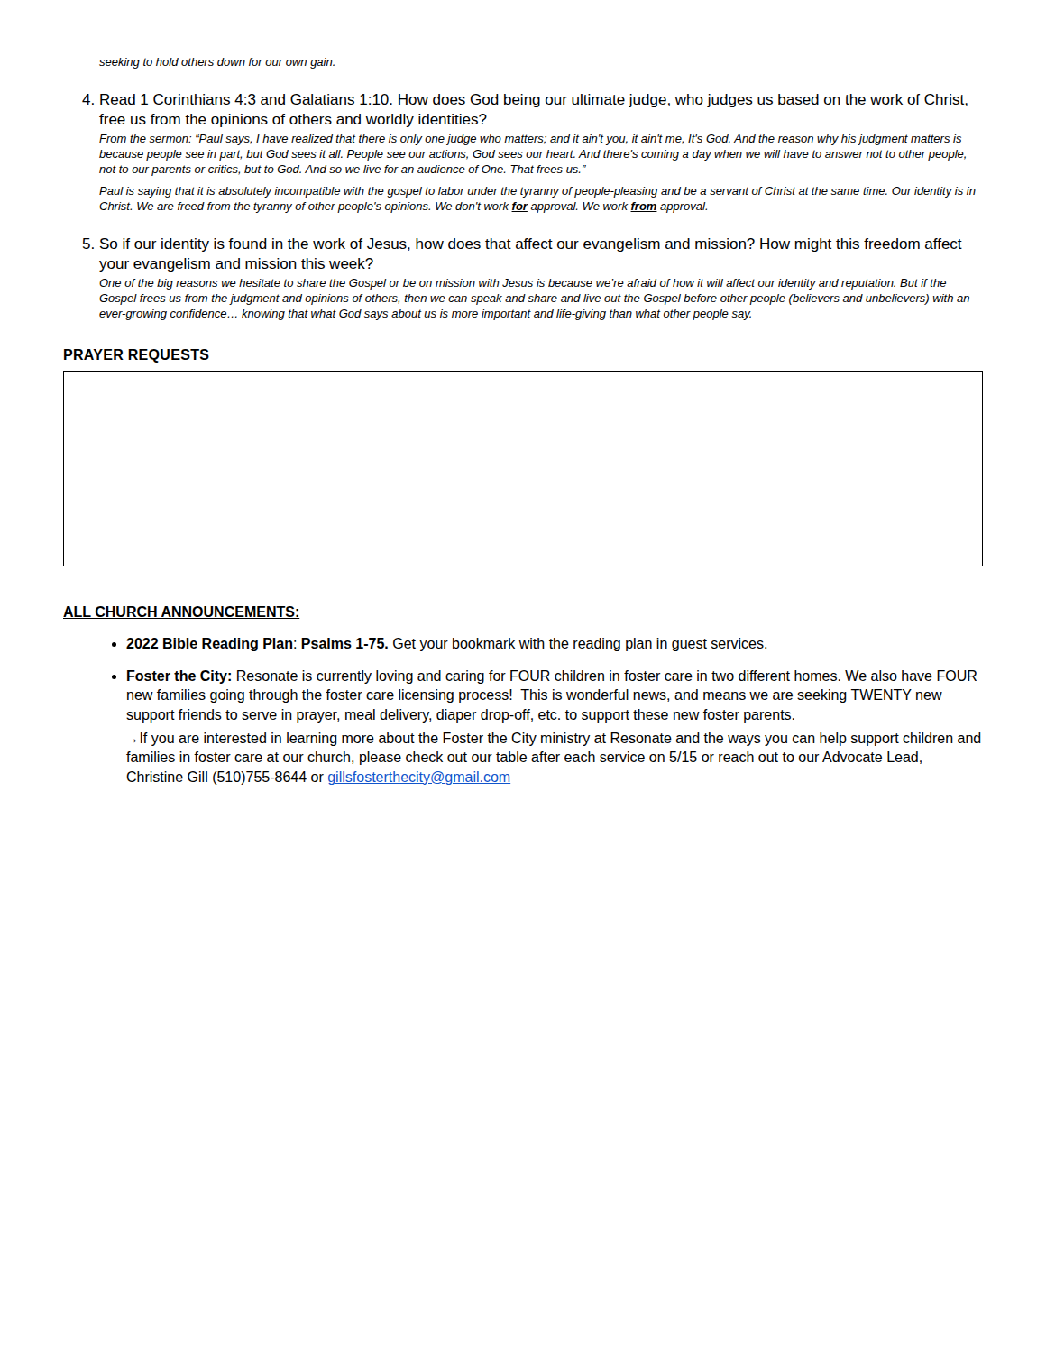seeking to hold others down for our own gain.
Read 1 Corinthians 4:3 and Galatians 1:10. How does God being our ultimate judge, who judges us based on the work of Christ, free us from the opinions of others and worldly identities?
From the sermon: “Paul says, I have realized that there is only one judge who matters; and it ain't you, it ain't me, It's God. And the reason why his judgment matters is because people see in part, but God sees it all. People see our actions, God sees our heart. And there's coming a day when we will have to answer not to other people, not to our parents or critics, but to God. And so we live for an audience of One. That frees us.”
Paul is saying that it is absolutely incompatible with the gospel to labor under the tyranny of people-pleasing and be a servant of Christ at the same time. Our identity is in Christ. We are freed from the tyranny of other people's opinions. We don't work for approval. We work from approval.
So if our identity is found in the work of Jesus, how does that affect our evangelism and mission? How might this freedom affect your evangelism and mission this week?
One of the big reasons we hesitate to share the Gospel or be on mission with Jesus is because we’re afraid of how it will affect our identity and reputation. But if the Gospel frees us from the judgment and opinions of others, then we can speak and share and live out the Gospel before other people (believers and unbelievers) with an ever-growing confidence… knowing that what God says about us is more important and life-giving than what other people say.
PRAYER REQUESTS
ALL CHURCH ANNOUNCEMENTS:
2022 Bible Reading Plan: Psalms 1-75. Get your bookmark with the reading plan in guest services.
Foster the City: Resonate is currently loving and caring for FOUR children in foster care in two different homes. We also have FOUR new families going through the foster care licensing process! This is wonderful news, and means we are seeking TWENTY new support friends to serve in prayer, meal delivery, diaper drop-off, etc. to support these new foster parents. →If you are interested in learning more about the Foster the City ministry at Resonate and the ways you can help support children and families in foster care at our church, please check out our table after each service on 5/15 or reach out to our Advocate Lead, Christine Gill (510)755-8644 or gillsfosterthecity@gmail.com